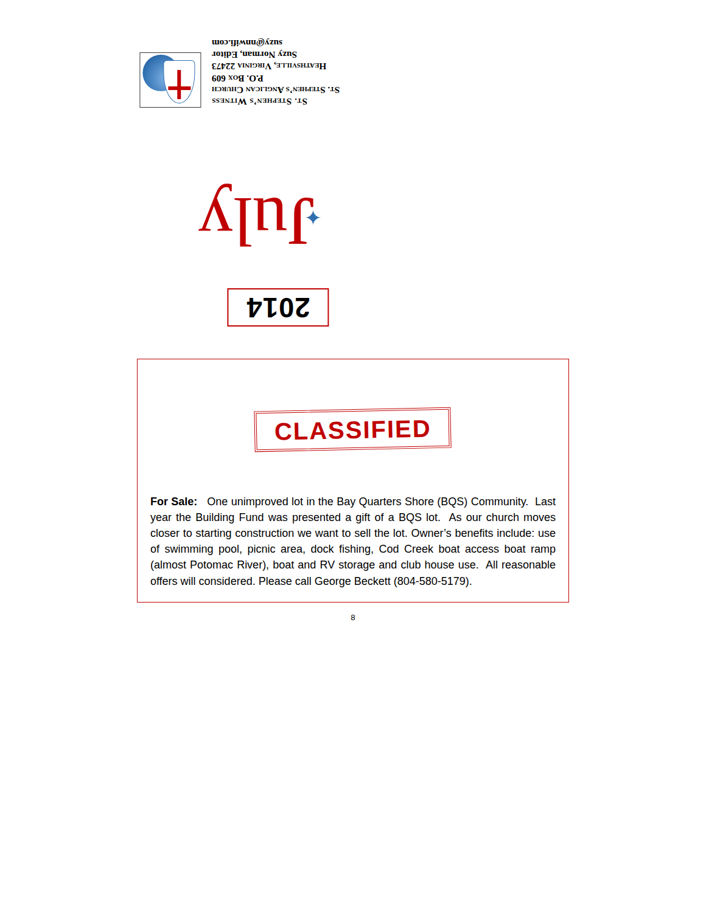2014
✦July
St. Stephen’s Witness
St. Stephen’s Anglican Church
P.O. Box 609
Heathsville, Virginia 22473
Suzy Norman, Editor
suzy@nnwifi.com
Classified
For Sale: One unimproved lot in the Bay Quarters Shore (BQS) Community. Last year the Building Fund was presented a gift of a BQS lot. As our church moves closer to starting construction we want to sell the lot. Owner’s benefits include: use of swimming pool, picnic area, dock fishing, Cod Creek boat access boat ramp (almost Potomac River), boat and RV storage and club house use. All reasonable offers will considered. Please call George Beckett (804-580-5179).
8